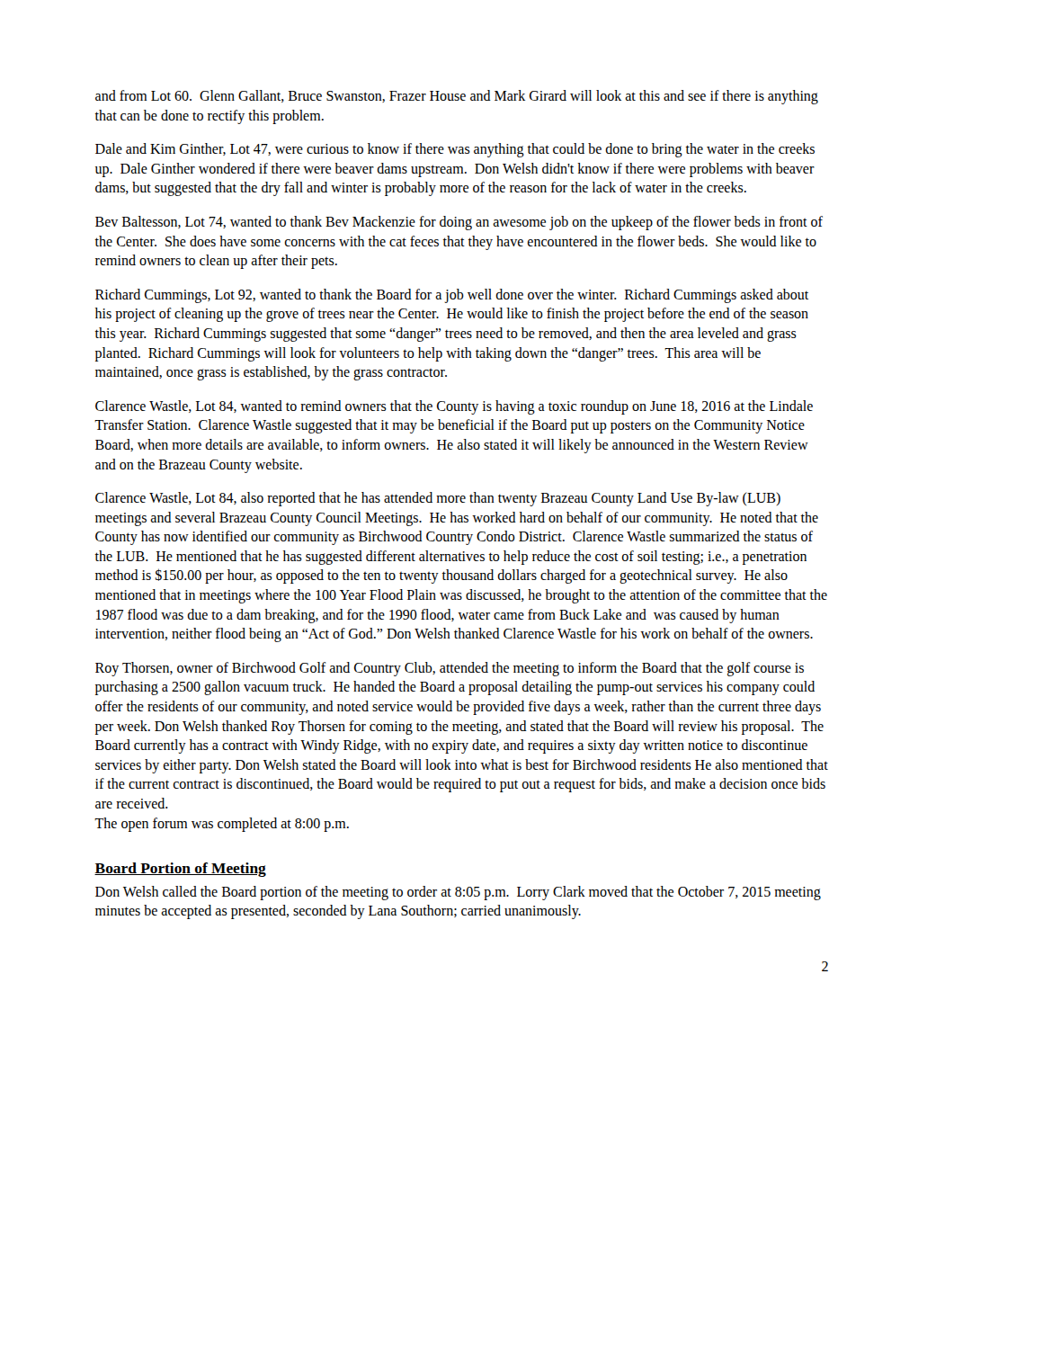and from Lot 60. Glenn Gallant, Bruce Swanston, Frazer House and Mark Girard will look at this and see if there is anything that can be done to rectify this problem.
Dale and Kim Ginther, Lot 47, were curious to know if there was anything that could be done to bring the water in the creeks up. Dale Ginther wondered if there were beaver dams upstream. Don Welsh didn't know if there were problems with beaver dams, but suggested that the dry fall and winter is probably more of the reason for the lack of water in the creeks.
Bev Baltesson, Lot 74, wanted to thank Bev Mackenzie for doing an awesome job on the upkeep of the flower beds in front of the Center. She does have some concerns with the cat feces that they have encountered in the flower beds. She would like to remind owners to clean up after their pets.
Richard Cummings, Lot 92, wanted to thank the Board for a job well done over the winter. Richard Cummings asked about his project of cleaning up the grove of trees near the Center. He would like to finish the project before the end of the season this year. Richard Cummings suggested that some “danger” trees need to be removed, and then the area leveled and grass planted. Richard Cummings will look for volunteers to help with taking down the “danger” trees. This area will be maintained, once grass is established, by the grass contractor.
Clarence Wastle, Lot 84, wanted to remind owners that the County is having a toxic roundup on June 18, 2016 at the Lindale Transfer Station. Clarence Wastle suggested that it may be beneficial if the Board put up posters on the Community Notice Board, when more details are available, to inform owners. He also stated it will likely be announced in the Western Review and on the Brazeau County website.
Clarence Wastle, Lot 84, also reported that he has attended more than twenty Brazeau County Land Use By-law (LUB) meetings and several Brazeau County Council Meetings. He has worked hard on behalf of our community. He noted that the County has now identified our community as Birchwood Country Condo District. Clarence Wastle summarized the status of the LUB. He mentioned that he has suggested different alternatives to help reduce the cost of soil testing; i.e., a penetration method is $150.00 per hour, as opposed to the ten to twenty thousand dollars charged for a geotechnical survey. He also mentioned that in meetings where the 100 Year Flood Plain was discussed, he brought to the attention of the committee that the 1987 flood was due to a dam breaking, and for the 1990 flood, water came from Buck Lake and was caused by human intervention, neither flood being an “Act of God.” Don Welsh thanked Clarence Wastle for his work on behalf of the owners.
Roy Thorsen, owner of Birchwood Golf and Country Club, attended the meeting to inform the Board that the golf course is purchasing a 2500 gallon vacuum truck. He handed the Board a proposal detailing the pump-out services his company could offer the residents of our community, and noted service would be provided five days a week, rather than the current three days per week. Don Welsh thanked Roy Thorsen for coming to the meeting, and stated that the Board will review his proposal. The Board currently has a contract with Windy Ridge, with no expiry date, and requires a sixty day written notice to discontinue services by either party. Don Welsh stated the Board will look into what is best for Birchwood residents He also mentioned that if the current contract is discontinued, the Board would be required to put out a request for bids, and make a decision once bids are received.
The open forum was completed at 8:00 p.m.
Board Portion of Meeting
Don Welsh called the Board portion of the meeting to order at 8:05 p.m. Lorry Clark moved that the October 7, 2015 meeting minutes be accepted as presented, seconded by Lana Southorn; carried unanimously.
2